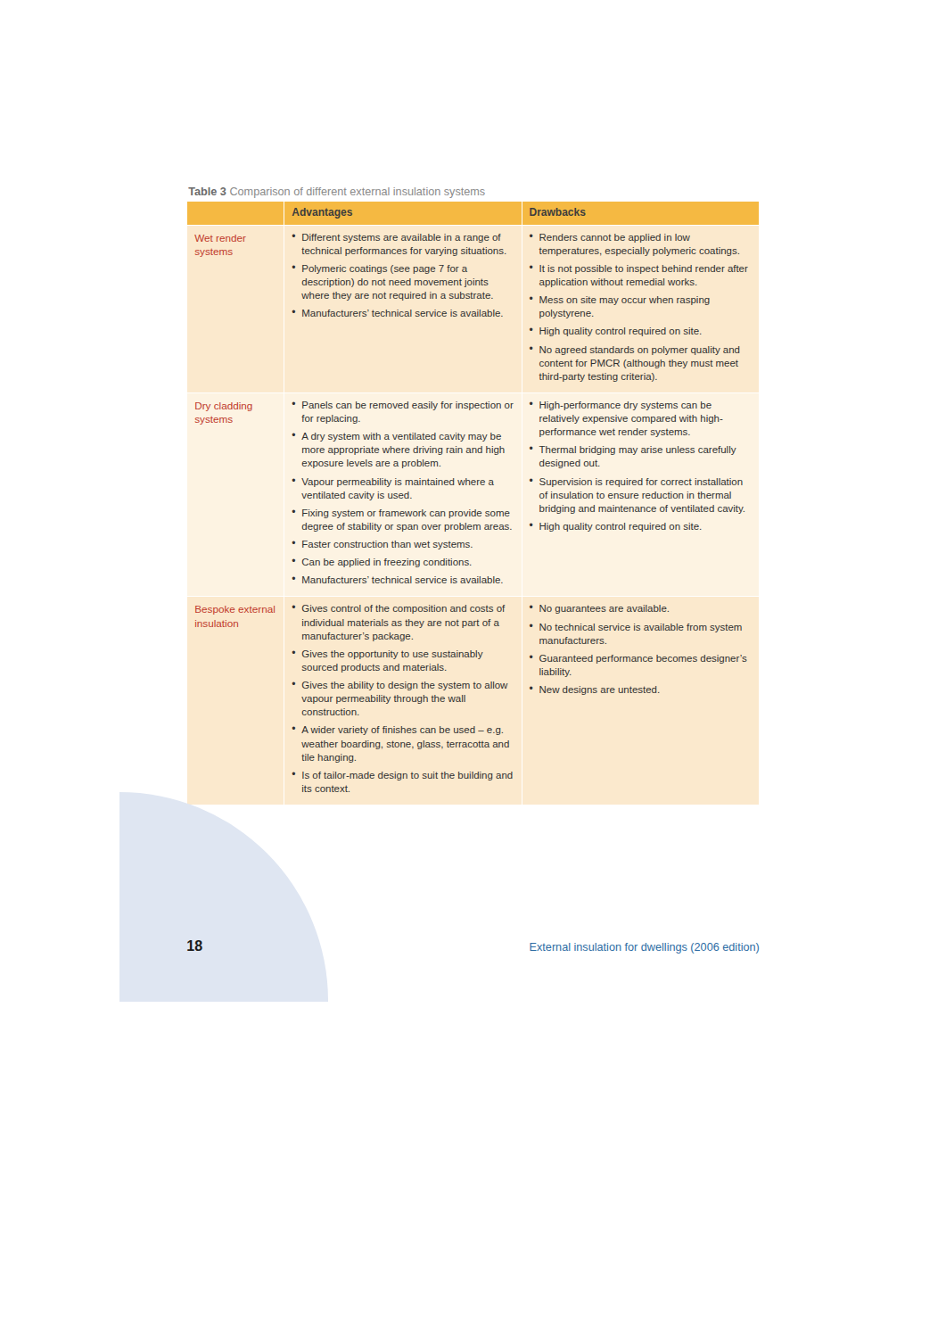Table 3 Comparison of different external insulation systems
| | Advantages | Drawbacks |
| --- | --- | --- |
| Wet render systems | Different systems are available in a range of technical performances for varying situations. Polymeric coatings (see page 7 for a description) do not need movement joints where they are not required in a substrate. Manufacturers’ technical service is available. | Renders cannot be applied in low temperatures, especially polymeric coatings. It is not possible to inspect behind render after application without remedial works. Mess on site may occur when rasping polystyrene. High quality control required on site. No agreed standards on polymer quality and content for PMCR (although they must meet third-party testing criteria). |
| Dry cladding systems | Panels can be removed easily for inspection or for replacing. A dry system with a ventilated cavity may be more appropriate where driving rain and high exposure levels are a problem. Vapour permeability is maintained where a ventilated cavity is used. Fixing system or framework can provide some degree of stability or span over problem areas. Faster construction than wet systems. Can be applied in freezing conditions. Manufacturers’ technical service is available. | High-performance dry systems can be relatively expensive compared with high-performance wet render systems. Thermal bridging may arise unless carefully designed out. Supervision is required for correct installation of insulation to ensure reduction in thermal bridging and maintenance of ventilated cavity. High quality control required on site. |
| Bespoke external insulation | Gives control of the composition and costs of individual materials as they are not part of a manufacturer’s package. Gives the opportunity to use sustainably sourced products and materials. Gives the ability to design the system to allow vapour permeability through the wall construction. A wider variety of finishes can be used – e.g. weather boarding, stone, glass, terracotta and tile hanging. Is of tailor-made design to suit the building and its context. | No guarantees are available. No technical service is available from system manufacturers. Guaranteed performance becomes designer’s liability. New designs are untested. |
18
External insulation for dwellings (2006 edition)